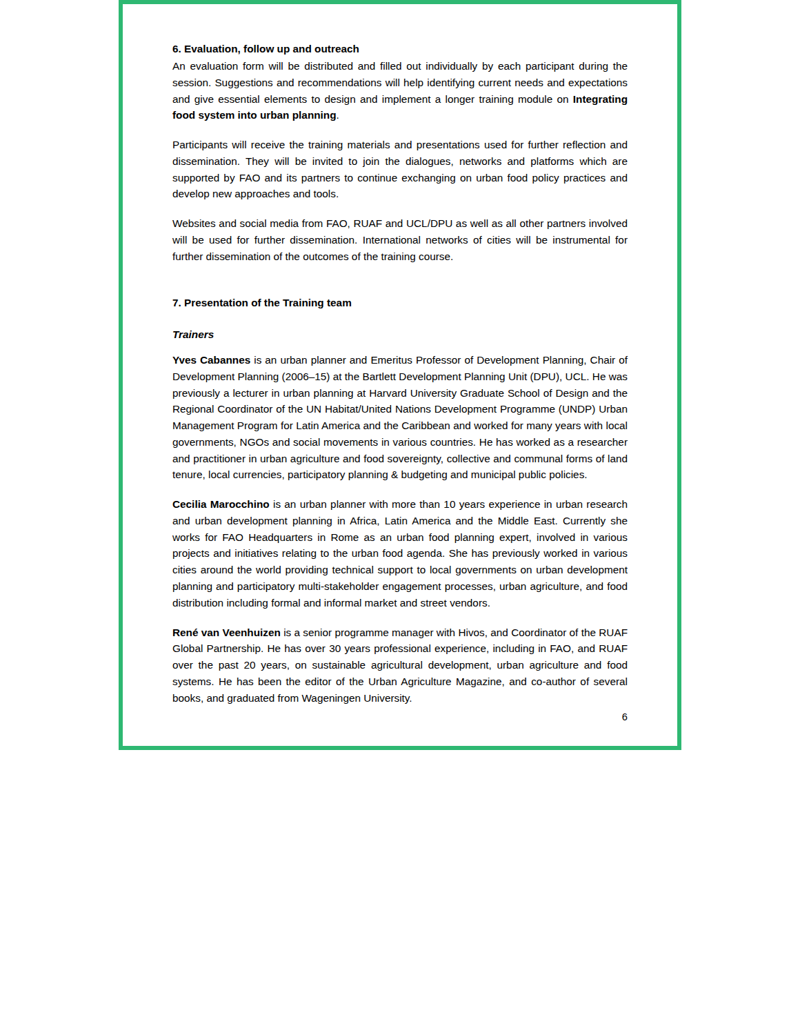6. Evaluation, follow up and outreach
An evaluation form will be distributed and filled out individually by each participant during the session. Suggestions and recommendations will help identifying current needs and expectations and give essential elements to design and implement a longer training module on Integrating food system into urban planning.
Participants will receive the training materials and presentations used for further reflection and dissemination. They will be invited to join the dialogues, networks and platforms which are supported by FAO and its partners to continue exchanging on urban food policy practices and develop new approaches and tools.
Websites and social media from FAO, RUAF and UCL/DPU as well as all other partners involved will be used for further dissemination. International networks of cities will be instrumental for further dissemination of the outcomes of the training course.
7. Presentation of the Training team
Trainers
Yves Cabannes is an urban planner and Emeritus Professor of Development Planning, Chair of Development Planning (2006–15) at the Bartlett Development Planning Unit (DPU), UCL. He was previously a lecturer in urban planning at Harvard University Graduate School of Design and the Regional Coordinator of the UN Habitat/United Nations Development Programme (UNDP) Urban Management Program for Latin America and the Caribbean and worked for many years with local governments, NGOs and social movements in various countries. He has worked as a researcher and practitioner in urban agriculture and food sovereignty, collective and communal forms of land tenure, local currencies, participatory planning & budgeting and municipal public policies.
Cecilia Marocchino is an urban planner with more than 10 years experience in urban research and urban development planning in Africa, Latin America and the Middle East. Currently she works for FAO Headquarters in Rome as an urban food planning expert, involved in various projects and initiatives relating to the urban food agenda. She has previously worked in various cities around the world providing technical support to local governments on urban development planning and participatory multi-stakeholder engagement processes, urban agriculture, and food distribution including formal and informal market and street vendors.
René van Veenhuizen is a senior programme manager with Hivos, and Coordinator of the RUAF Global Partnership. He has over 30 years professional experience, including in FAO, and RUAF over the past 20 years, on sustainable agricultural development, urban agriculture and food systems. He has been the editor of the Urban Agriculture Magazine, and co-author of several books, and graduated from Wageningen University.
6